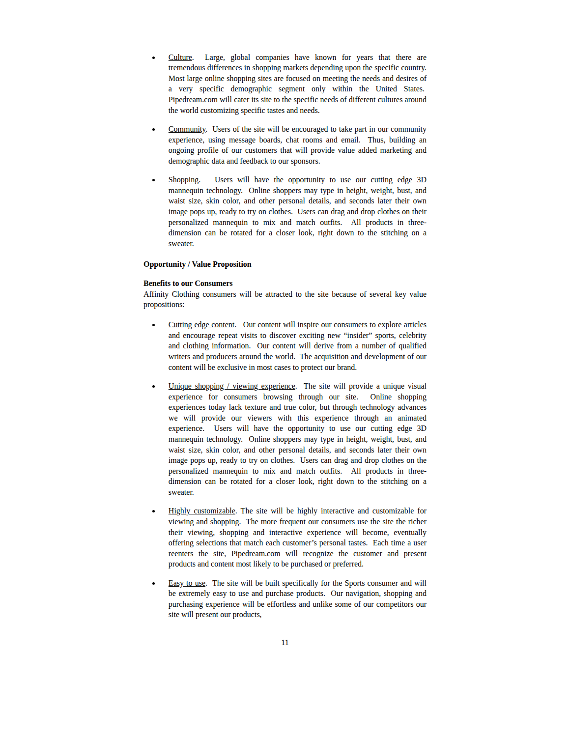Culture. Large, global companies have known for years that there are tremendous differences in shopping markets depending upon the specific country. Most large online shopping sites are focused on meeting the needs and desires of a very specific demographic segment only within the United States. Pipedream.com will cater its site to the specific needs of different cultures around the world customizing specific tastes and needs.
Community. Users of the site will be encouraged to take part in our community experience, using message boards, chat rooms and email. Thus, building an ongoing profile of our customers that will provide value added marketing and demographic data and feedback to our sponsors.
Shopping. Users will have the opportunity to use our cutting edge 3D mannequin technology. Online shoppers may type in height, weight, bust, and waist size, skin color, and other personal details, and seconds later their own image pops up, ready to try on clothes. Users can drag and drop clothes on their personalized mannequin to mix and match outfits. All products in three-dimension can be rotated for a closer look, right down to the stitching on a sweater.
Opportunity / Value Proposition
Benefits to our Consumers
Affinity Clothing consumers will be attracted to the site because of several key value propositions:
Cutting edge content. Our content will inspire our consumers to explore articles and encourage repeat visits to discover exciting new “insider” sports, celebrity and clothing information. Our content will derive from a number of qualified writers and producers around the world. The acquisition and development of our content will be exclusive in most cases to protect our brand.
Unique shopping / viewing experience. The site will provide a unique visual experience for consumers browsing through our site. Online shopping experiences today lack texture and true color, but through technology advances we will provide our viewers with this experience through an animated experience. Users will have the opportunity to use our cutting edge 3D mannequin technology. Online shoppers may type in height, weight, bust, and waist size, skin color, and other personal details, and seconds later their own image pops up, ready to try on clothes. Users can drag and drop clothes on the personalized mannequin to mix and match outfits. All products in three-dimension can be rotated for a closer look, right down to the stitching on a sweater.
Highly customizable. The site will be highly interactive and customizable for viewing and shopping. The more frequent our consumers use the site the richer their viewing, shopping and interactive experience will become, eventually offering selections that match each customer’s personal tastes. Each time a user reenters the site, Pipedream.com will recognize the customer and present products and content most likely to be purchased or preferred.
Easy to use. The site will be built specifically for the Sports consumer and will be extremely easy to use and purchase products. Our navigation, shopping and purchasing experience will be effortless and unlike some of our competitors our site will present our products,
11